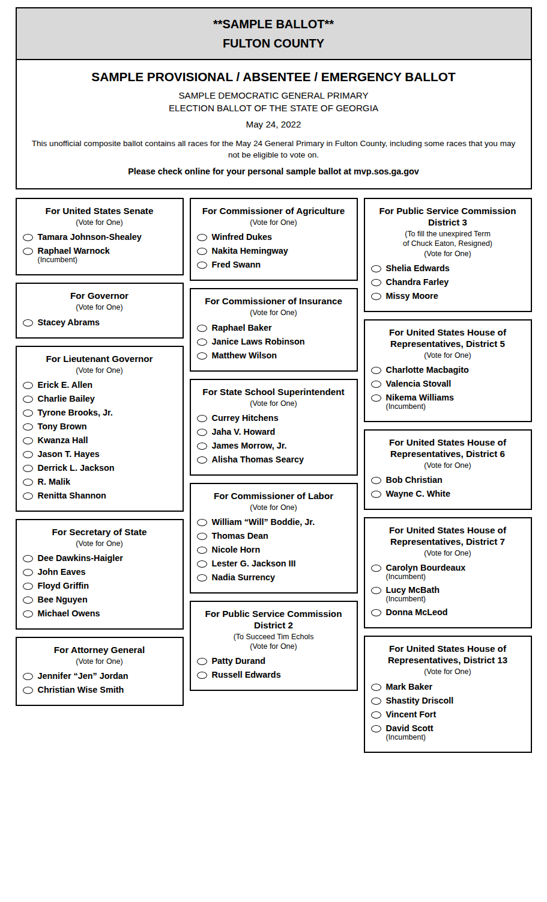**SAMPLE BALLOT**
FULTON COUNTY
SAMPLE PROVISIONAL / ABSENTEE / EMERGENCY BALLOT
SAMPLE DEMOCRATIC GENERAL PRIMARY
ELECTION BALLOT OF THE STATE OF GEORGIA
May 24, 2022
This unofficial composite ballot contains all races for the May 24 General Primary in Fulton County, including some races that you may not be eligible to vote on.
Please check online for your personal sample ballot at mvp.sos.ga.gov
For United States Senate
(Vote for One)
Tamara Johnson-Shealey
Raphael Warnock(Incumbent)
For Governor
(Vote for One)
Stacey Abrams
For Lieutenant Governor
(Vote for One)
Erick E. Allen
Charlie Bailey
Tyrone Brooks, Jr.
Tony Brown
Kwanza Hall
Jason T. Hayes
Derrick L. Jackson
R. Malik
Renitta Shannon
For Secretary of State
(Vote for One)
Dee Dawkins-Haigler
John Eaves
Floyd Griffin
Bee Nguyen
Michael Owens
For Attorney General
(Vote for One)
Jennifer “Jen” Jordan
Christian Wise Smith
For Commissioner of Agriculture
(Vote for One)
Winfred Dukes
Nakita Hemingway
Fred Swann
For Commissioner of Insurance
(Vote for One)
Raphael Baker
Janice Laws Robinson
Matthew Wilson
For State School Superintendent
(Vote for One)
Currey Hitchens
Jaha V. Howard
James Morrow, Jr.
Alisha Thomas Searcy
For Commissioner of Labor
(Vote for One)
William “Will” Boddie, Jr.
Thomas Dean
Nicole Horn
Lester G. Jackson III
Nadia Surrency
For Public Service Commission
District 2
(To Succeed Tim Echols
(Vote for One)
Patty Durand
Russell Edwards
For Public Service Commission
District 3
(To fill the unexpired Term
of Chuck Eaton, Resigned)
(Vote for One)
Shelia Edwards
Chandra Farley
Missy Moore
For United States House of Representatives, District 5
(Vote for One)
Charlotte Macbagito
Valencia Stovall
Nikema Williams(Incumbent)
For United States House of Representatives, District 6
(Vote for One)
Bob Christian
Wayne C. White
For United States House of Representatives, District 7
(Vote for One)
Carolyn Bourdeaux(Incumbent)
Lucy McBath(Incumbent)
Donna McLeod
For United States House of Representatives, District 13
(Vote for One)
Mark Baker
Shastity Driscoll
Vincent Fort
David Scott(Incumbent)